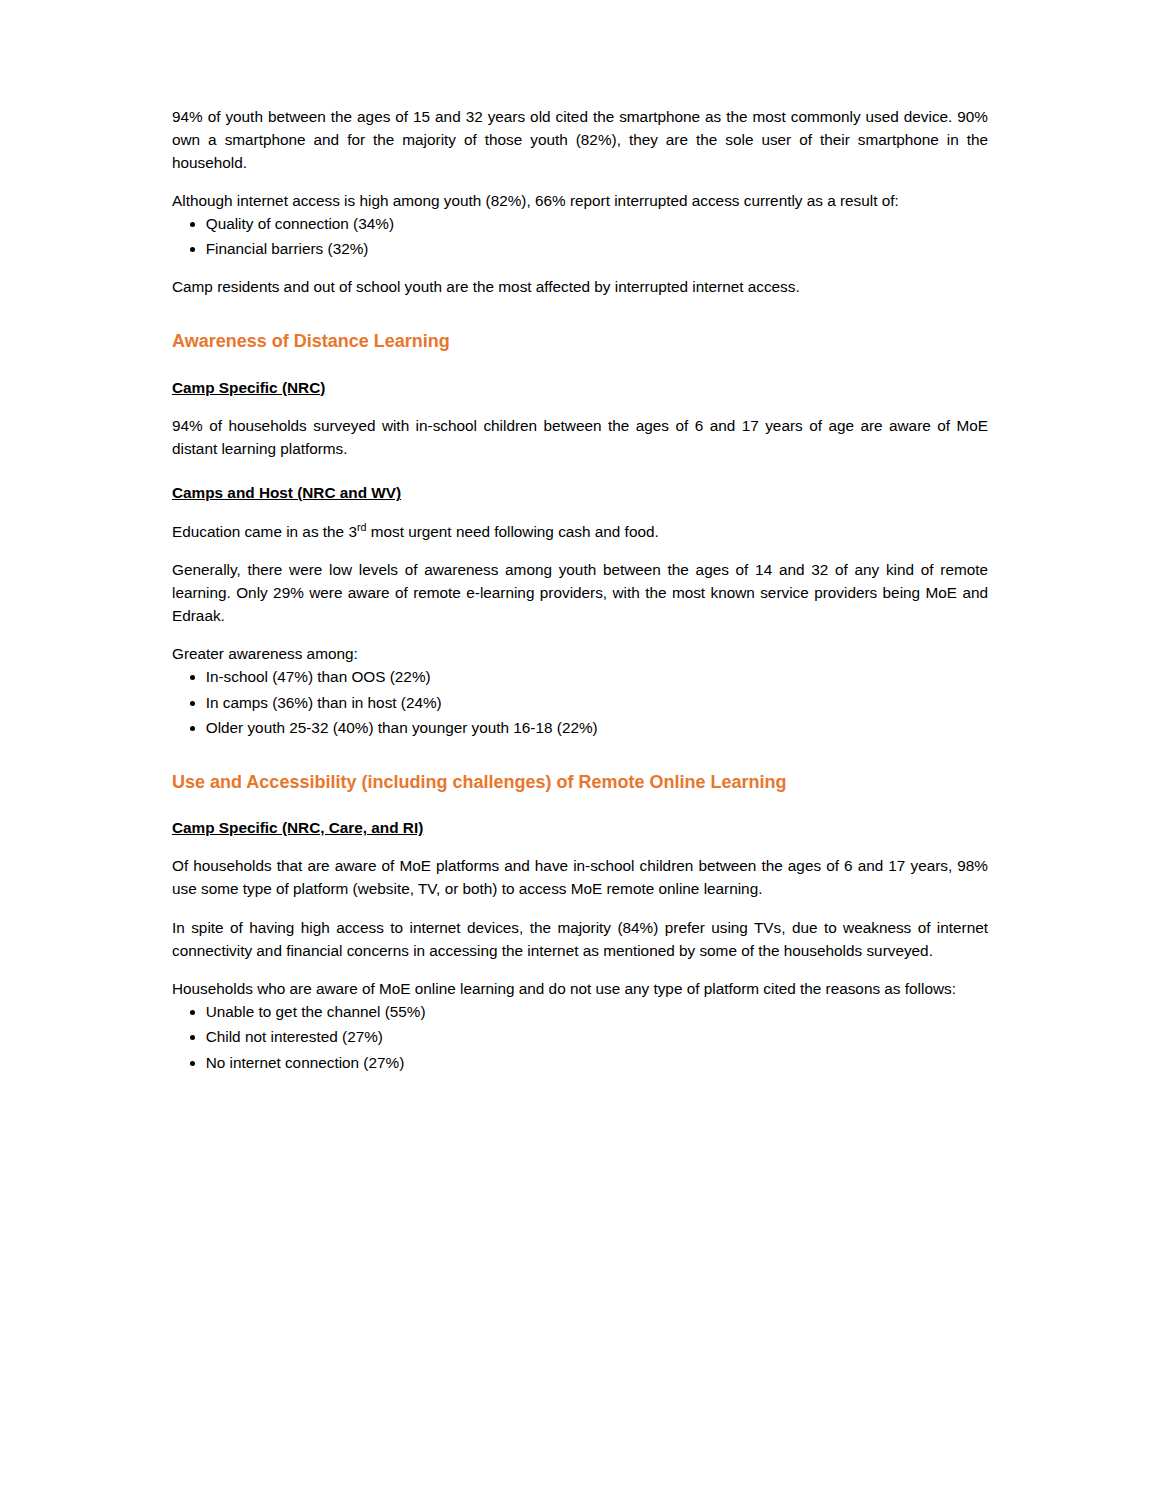94% of youth between the ages of 15 and 32 years old cited the smartphone as the most commonly used device. 90% own a smartphone and for the majority of those youth (82%), they are the sole user of their smartphone in the household.
Although internet access is high among youth (82%), 66% report interrupted access currently as a result of:
Quality of connection (34%)
Financial barriers (32%)
Camp residents and out of school youth are the most affected by interrupted internet access.
Awareness of Distance Learning
Camp Specific (NRC)
94% of households surveyed with in-school children between the ages of 6 and 17 years of age are aware of MoE distant learning platforms.
Camps and Host (NRC and WV)
Education came in as the 3rd most urgent need following cash and food.
Generally, there were low levels of awareness among youth between the ages of 14 and 32 of any kind of remote learning. Only 29% were aware of remote e-learning providers, with the most known service providers being MoE and Edraak.
Greater awareness among:
In-school (47%) than OOS (22%)
In camps (36%) than in host (24%)
Older youth 25-32 (40%) than younger youth 16-18 (22%)
Use and Accessibility (including challenges) of Remote Online Learning
Camp Specific (NRC, Care, and RI)
Of households that are aware of MoE platforms and have in-school children between the ages of 6 and 17 years, 98% use some type of platform (website, TV, or both) to access MoE remote online learning.
In spite of having high access to internet devices, the majority (84%) prefer using TVs, due to weakness of internet connectivity and financial concerns in accessing the internet as mentioned by some of the households surveyed.
Households who are aware of MoE online learning and do not use any type of platform cited the reasons as follows:
Unable to get the channel (55%)
Child not interested (27%)
No internet connection (27%)